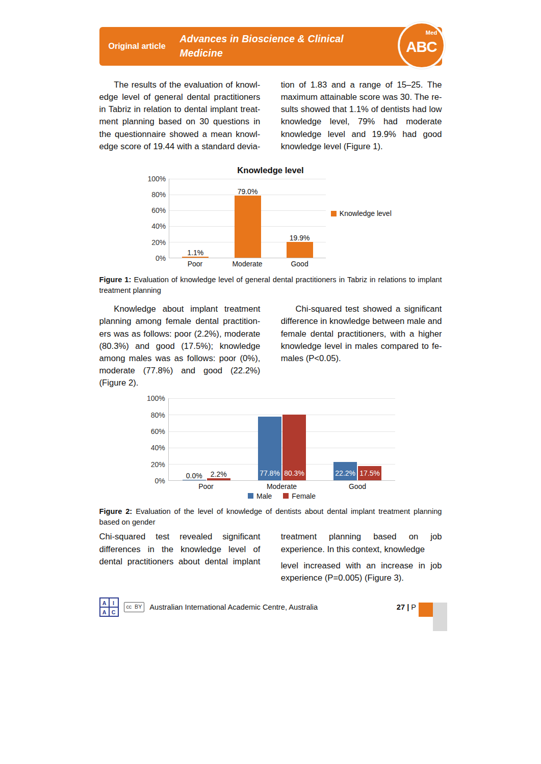Original article Advances in Bioscience & Clinical Medicine
Med ABC
The results of the evaluation of knowledge level of general dental practitioners in Tabriz in relation to dental implant treatment planning based on 30 questions in the questionnaire showed a mean knowledge score of 19.44 with a standard deviation of 1.83 and a range of 15–25. The maximum attainable score was 30. The results showed that 1.1% of dentists had low knowledge level, 79% had moderate knowledge level and 19.9% had good knowledge level (Figure 1).
Knowledge level
100% 80% 60% 40% 20% 0%
1.1%
79.0%
19.9%
Poor Moderate Good
Knowledge level
Figure 1: Evaluation of knowledge level of general dental practitioners in Tabriz in relations to implant treatment planning
Knowledge about implant treatment planning among female dental practitioners was as follows: poor (2.2%), moderate (80.3%) and good (17.5%); knowledge among males was as follows: poor (0%), moderate (77.8%) and good (22.2%) (Figure 2).
Chi-squared test showed a significant difference in knowledge between male and female dental practitioners, with a higher knowledge level in males compared to females (P<0.05).
100% 80% 60% 40% 20% 0%
0.0%
2.2%
77.8%
80.3%
22.2%
17.5%
Poor Moderate Good
Male Female
Figure 2: Evaluation of the level of knowledge of dentists about dental implant treatment planning based on gender
Chi-squared test revealed significant differences in the knowledge level of dental practitioners about dental implant treatment planning based on job experience. In this context, knowledge
level increased with an increase in job experience (P=0.005) (Figure 3).
A
I
A
C
cc BY Australian International Academic Centre, Australia 27 | P a g e